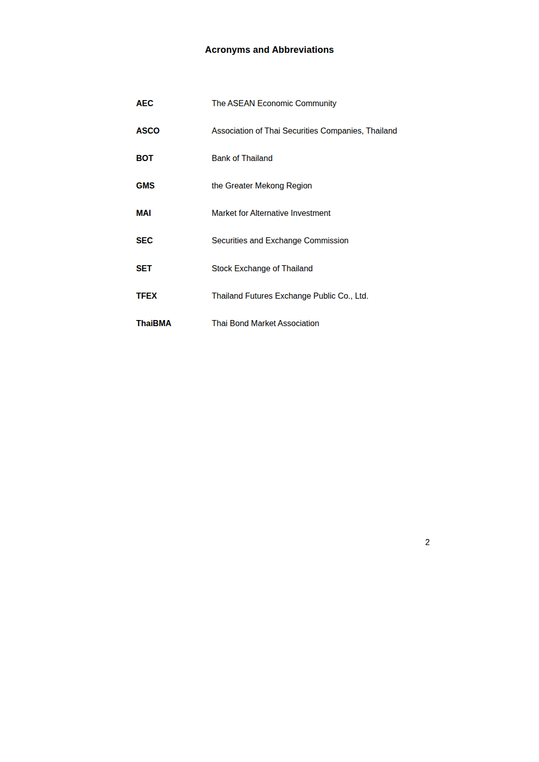Acronyms and Abbreviations
AEC
The ASEAN Economic Community
ASCO
Association of Thai Securities Companies, Thailand
BOT
Bank of Thailand
GMS
the Greater Mekong Region
MAI
Market for Alternative Investment
SEC
Securities and Exchange Commission
SET
Stock Exchange of Thailand
TFEX
Thailand Futures Exchange Public Co., Ltd.
ThaiBMA
Thai Bond Market Association
2